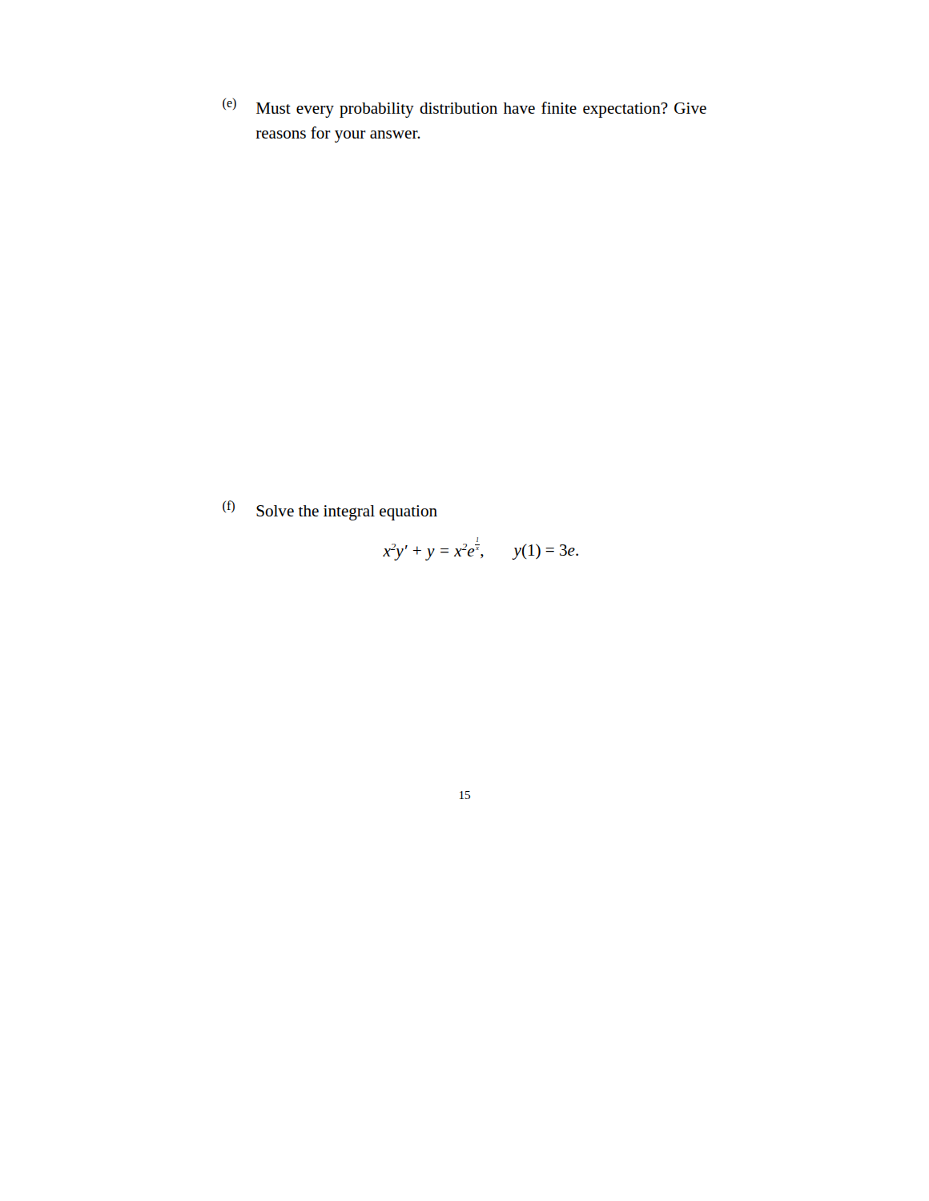(e)
Must every probability distribution have finite expectation? Give reasons for your answer.
(f)
Solve the integral equation
x2y′ + y = x2e1 x, y(1) = 3e.
15